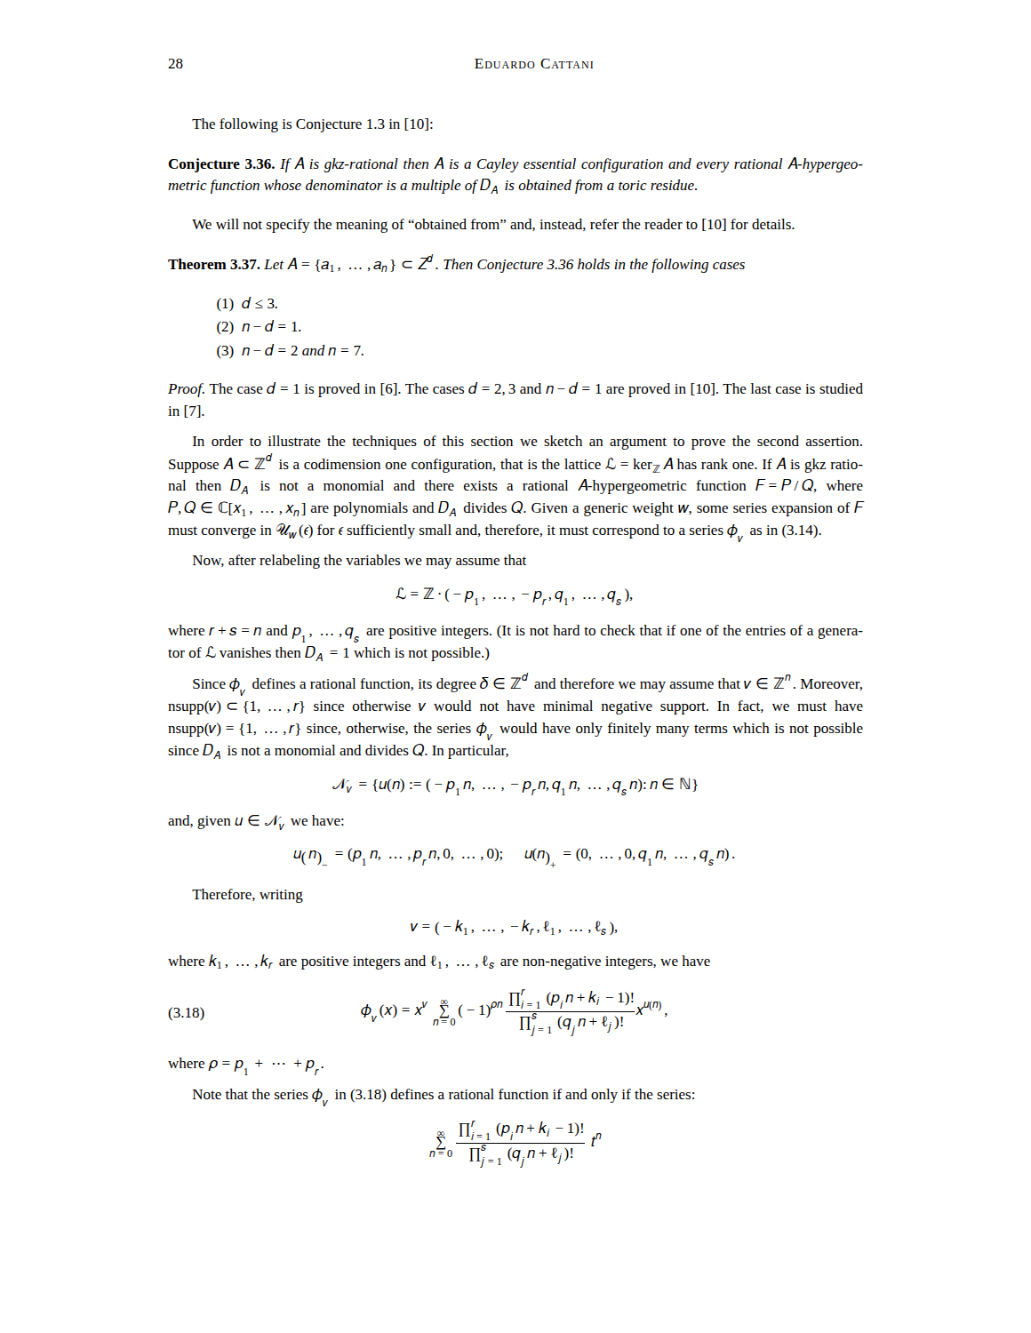28 Eduardo Cattani
The following is Conjecture 1.3 in [10]:
Conjecture 3.36. If A is gkz-rational then A is a Cayley essential configuration and every rational A-hypergeometric function whose denominator is a multiple of DA is obtained from a toric residue.
We will not specify the meaning of “obtained from” and, instead, refer the reader to [10] for details.
Theorem 3.37. Let A={a1,…,an}⊂Zd. Then Conjecture 3.36 holds in the following cases
(1) d≤3.
(2) n−d=1.
(3) n−d=2 and n=7.
Proof. The case d=1 is proved in [6]. The cases d=2,3 and n−d=1 are proved in [10]. The last case is studied in [7].
In order to illustrate the techniques of this section we sketch an argument to prove the second assertion. Suppose A⊂ℤd is a codimension one configuration, that is the lattice ℒ=kerℤA has rank one. If A is gkz rational then DA is not a monomial and there exists a rational A-hypergeometric function F=P/Q, where P,Q∈ℂ[x1,…,xn] are polynomials and DA divides Q. Given a generic weight w, some series expansion of F must converge in 𝒰w(ϵ) for ϵ sufficiently small and, therefore, it must correspond to a series ϕv as in (3.14).
Now, after relabeling the variables we may assume that
ℒ=ℤ·(−p1,…,−pr,q1,…,qs),
where r+s=n and p1,…,qs are positive integers. (It is not hard to check that if one of the entries of a generator of ℒ vanishes then DA=1 which is not possible.)
Since ϕv defines a rational function, its degree δ∈ℤd and therefore we may assume that v∈ℤn. Moreover, nsupp(v)⊂{1,…,r} since otherwise v would not have minimal negative support. In fact, we must have nsupp(v)={1,…,r} since, otherwise, the series ϕv would have only finitely many terms which is not possible since DA is not a monomial and divides Q. In particular,
𝒩v={u(n):=(−p1n,…,−prn,q1n,…,qsn):n∈ℕ}
and, given u∈𝒩v we have:
u(n)−=(p1n,…,prn,0,…,0);u(n)+=(0,…,0,q1n,…,qsn).
Therefore, writing
v=(−k1,…,−kr,ℓ1,…,ℓs),
where k1,…,kr are positive integers and ℓ1,…,ℓs are non-negative integers, we have
(3.18) ϕv(x)= xv ∑n=0∞ (−1)ρn ∏i=1r(pin+ki−1)! ∏j=1s(qjn+ℓj)! xu(n),
where ρ=p1+⋯+pr.
Note that the series ϕv in (3.18) defines a rational function if and only if the series:
∑n=0∞ ∏i=1r(pin+ki−1)! ∏j=1s(qjn+ℓj)! tn